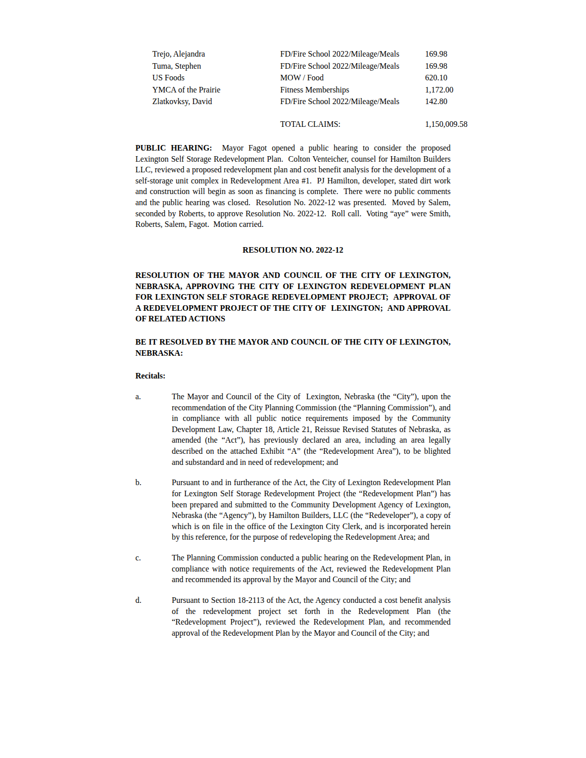| Trejo, Alejandra | FD/Fire School 2022/Mileage/Meals | 169.98 |
| Tuma, Stephen | FD/Fire School 2022/Mileage/Meals | 169.98 |
| US Foods | MOW / Food | 620.10 |
| YMCA of the Prairie | Fitness Memberships | 1,172.00 |
| Zlatkovksy, David | FD/Fire School 2022/Mileage/Meals | 142.80 |
| | TOTAL CLAIMS: | 1,150,009.58 |
PUBLIC HEARING: Mayor Fagot opened a public hearing to consider the proposed Lexington Self Storage Redevelopment Plan. Colton Venteicher, counsel for Hamilton Builders LLC, reviewed a proposed redevelopment plan and cost benefit analysis for the development of a self-storage unit complex in Redevelopment Area #1. PJ Hamilton, developer, stated dirt work and construction will begin as soon as financing is complete. There were no public comments and the public hearing was closed. Resolution No. 2022-12 was presented. Moved by Salem, seconded by Roberts, to approve Resolution No. 2022-12. Roll call. Voting “aye” were Smith, Roberts, Salem, Fagot. Motion carried.
RESOLUTION NO. 2022-12
RESOLUTION OF THE MAYOR AND COUNCIL OF THE CITY OF LEXINGTON, NEBRASKA, APPROVING THE CITY OF LEXINGTON REDEVELOPMENT PLAN FOR LEXINGTON SELF STORAGE REDEVELOPMENT PROJECT; APPROVAL OF A REDEVELOPMENT PROJECT OF THE CITY OF LEXINGTON; AND APPROVAL OF RELATED ACTIONS
BE IT RESOLVED BY THE MAYOR AND COUNCIL OF THE CITY OF LEXINGTON, NEBRASKA:
Recitals:
a.
The Mayor and Council of the City of Lexington, Nebraska (the “City”), upon the recommendation of the City Planning Commission (the “Planning Commission”), and in compliance with all public notice requirements imposed by the Community Development Law, Chapter 18, Article 21, Reissue Revised Statutes of Nebraska, as amended (the “Act”), has previously declared an area, including an area legally described on the attached Exhibit “A” (the “Redevelopment Area”), to be blighted and substandard and in need of redevelopment; and
b.
Pursuant to and in furtherance of the Act, the City of Lexington Redevelopment Plan for Lexington Self Storage Redevelopment Project (the “Redevelopment Plan”) has been prepared and submitted to the Community Development Agency of Lexington, Nebraska (the “Agency”), by Hamilton Builders, LLC (the “Redeveloper”), a copy of which is on file in the office of the Lexington City Clerk, and is incorporated herein by this reference, for the purpose of redeveloping the Redevelopment Area; and
c.
The Planning Commission conducted a public hearing on the Redevelopment Plan, in compliance with notice requirements of the Act, reviewed the Redevelopment Plan and recommended its approval by the Mayor and Council of the City; and
d.
Pursuant to Section 18-2113 of the Act, the Agency conducted a cost benefit analysis of the redevelopment project set forth in the Redevelopment Plan (the “Redevelopment Project”), reviewed the Redevelopment Plan, and recommended approval of the Redevelopment Plan by the Mayor and Council of the City; and